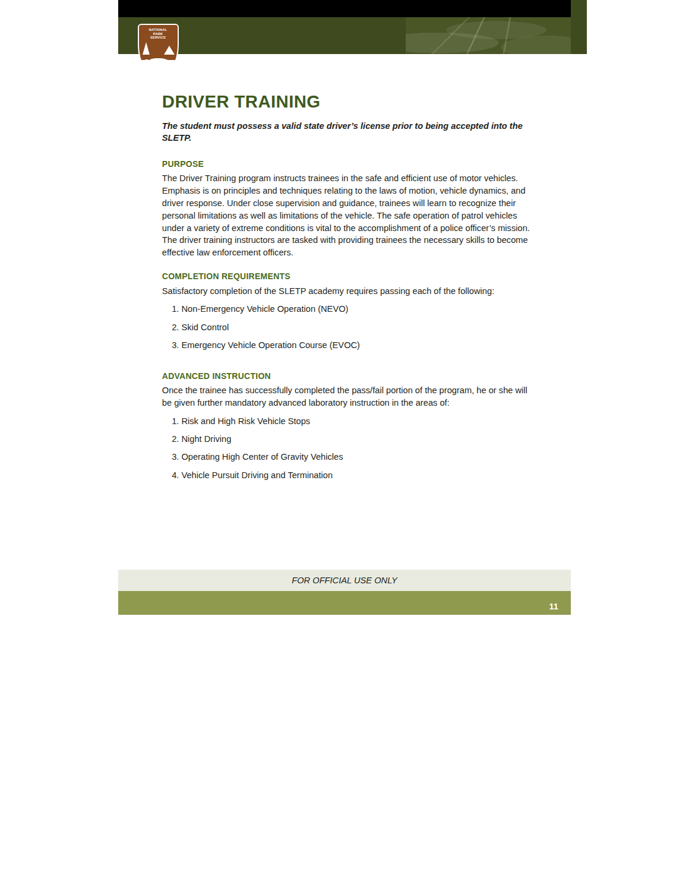NATIONAL
PARK
SERVICE
DRIVER TRAINING
The student must possess a valid state driver’s license prior to being accepted into the SLETP.
PURPOSE
The Driver Training program instructs trainees in the safe and efficient use of motor vehicles. Emphasis is on principles and techniques relating to the laws of motion, vehicle dynamics, and driver response. Under close supervision and guidance, trainees will learn to recognize their personal limitations as well as limitations of the vehicle. The safe operation of patrol vehicles under a variety of extreme conditions is vital to the accomplishment of a police officer’s mission. The driver training instructors are tasked with providing trainees the necessary skills to become effective law enforcement officers.
COMPLETION REQUIREMENTS
Satisfactory completion of the SLETP academy requires passing each of the following:
Non-Emergency Vehicle Operation (NEVO)
Skid Control
Emergency Vehicle Operation Course (EVOC)
ADVANCED INSTRUCTION
Once the trainee has successfully completed the pass/fail portion of the program, he or she will be given further mandatory advanced laboratory instruction in the areas of:
Risk and High Risk Vehicle Stops
Night Driving
Operating High Center of Gravity Vehicles
Vehicle Pursuit Driving and Termination
FOR OFFICIAL USE ONLY
11